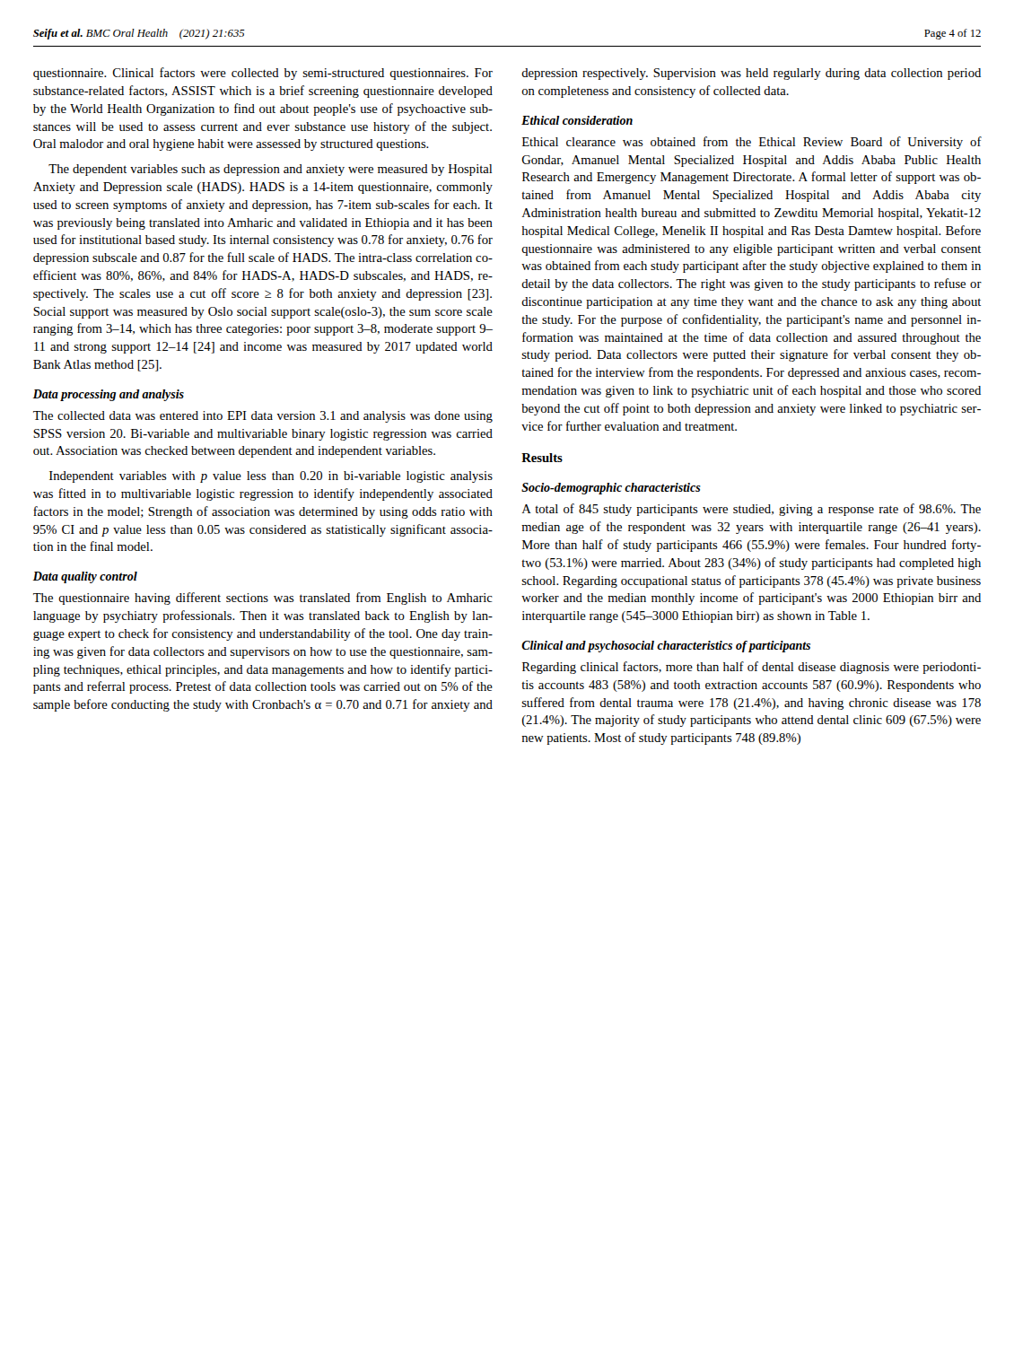Seifu et al. BMC Oral Health (2021) 21:635
Page 4 of 12
questionnaire. Clinical factors were collected by semi-structured questionnaires. For substance-related factors, ASSIST which is a brief screening questionnaire developed by the World Health Organization to find out about people's use of psychoactive substances will be used to assess current and ever substance use history of the subject. Oral malodor and oral hygiene habit were assessed by structured questions.
The dependent variables such as depression and anxiety were measured by Hospital Anxiety and Depression scale (HADS). HADS is a 14-item questionnaire, commonly used to screen symptoms of anxiety and depression, has 7-item sub-scales for each. It was previously being translated into Amharic and validated in Ethiopia and it has been used for institutional based study. Its internal consistency was 0.78 for anxiety, 0.76 for depression subscale and 0.87 for the full scale of HADS. The intra-class correlation coefficient was 80%, 86%, and 84% for HADS-A, HADS-D subscales, and HADS, respectively. The scales use a cut off score ≥ 8 for both anxiety and depression [23]. Social support was measured by Oslo social support scale(oslo-3), the sum score scale ranging from 3–14, which has three categories: poor support 3–8, moderate support 9–11 and strong support 12–14 [24] and income was measured by 2017 updated world Bank Atlas method [25].
Data processing and analysis
The collected data was entered into EPI data version 3.1 and analysis was done using SPSS version 20. Bi-variable and multivariable binary logistic regression was carried out. Association was checked between dependent and independent variables.
Independent variables with p value less than 0.20 in bi-variable logistic analysis was fitted in to multivariable logistic regression to identify independently associated factors in the model; Strength of association was determined by using odds ratio with 95% CI and p value less than 0.05 was considered as statistically significant association in the final model.
Data quality control
The questionnaire having different sections was translated from English to Amharic language by psychiatry professionals. Then it was translated back to English by language expert to check for consistency and understandability of the tool. One day training was given for data collectors and supervisors on how to use the questionnaire, sampling techniques, ethical principles, and data managements and how to identify participants and referral process. Pretest of data collection tools was carried out on 5% of the sample before conducting the study with Cronbach's α = 0.70 and 0.71 for anxiety and depression respectively. Supervision was held regularly during data collection period on completeness and consistency of collected data.
Ethical consideration
Ethical clearance was obtained from the Ethical Review Board of University of Gondar, Amanuel Mental Specialized Hospital and Addis Ababa Public Health Research and Emergency Management Directorate. A formal letter of support was obtained from Amanuel Mental Specialized Hospital and Addis Ababa city Administration health bureau and submitted to Zewditu Memorial hospital, Yekatit-12 hospital Medical College, Menelik II hospital and Ras Desta Damtew hospital. Before questionnaire was administered to any eligible participant written and verbal consent was obtained from each study participant after the study objective explained to them in detail by the data collectors. The right was given to the study participants to refuse or discontinue participation at any time they want and the chance to ask any thing about the study. For the purpose of confidentiality, the participant's name and personnel information was maintained at the time of data collection and assured throughout the study period. Data collectors were putted their signature for verbal consent they obtained for the interview from the respondents. For depressed and anxious cases, recommendation was given to link to psychiatric unit of each hospital and those who scored beyond the cut off point to both depression and anxiety were linked to psychiatric service for further evaluation and treatment.
Results
Socio-demographic characteristics
A total of 845 study participants were studied, giving a response rate of 98.6%. The median age of the respondent was 32 years with interquartile range (26–41 years). More than half of study participants 466 (55.9%) were females. Four hundred forty-two (53.1%) were married. About 283 (34%) of study participants had completed high school. Regarding occupational status of participants 378 (45.4%) was private business worker and the median monthly income of participant's was 2000 Ethiopian birr and interquartile range (545–3000 Ethiopian birr) as shown in Table 1.
Clinical and psychosocial characteristics of participants
Regarding clinical factors, more than half of dental disease diagnosis were periodontitis accounts 483 (58%) and tooth extraction accounts 587 (60.9%). Respondents who suffered from dental trauma were 178 (21.4%), and having chronic disease was 178 (21.4%). The majority of study participants who attend dental clinic 609 (67.5%) were new patients. Most of study participants 748 (89.8%)